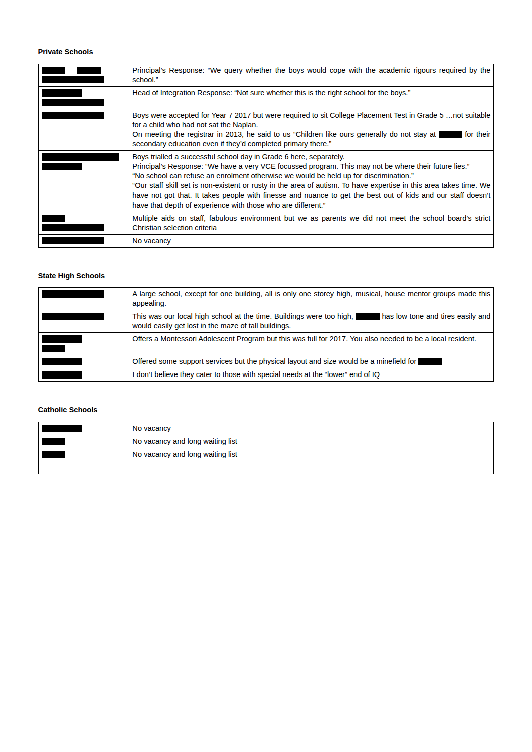Private Schools
| | Principal’s Response: “We query whether the boys would cope with the academic rigours required by the school.” |
| | Head of Integration Response: “Not sure whether this is the right school for the boys.” |
| | Boys were accepted for Year 7 2017 but were required to sit College Placement Test in Grade 5 …not suitable for a child who had not sat the Naplan. On meeting the registrar in 2013, he said to us “Children like ours generally do not stay at for their secondary education even if they’d completed primary there.” |
| | Boys trialled a successful school day in Grade 6 here, separately. Principal’s Response: “We have a very VCE focussed program. This may not be where their future lies.” “No school can refuse an enrolment otherwise we would be held up for discrimination.” “Our staff skill set is non-existent or rusty in the area of autism. To have expertise in this area takes time. We have not got that. It takes people with finesse and nuance to get the best out of kids and our staff doesn’t have that depth of experience with those who are different.” |
| | Multiple aids on staff, fabulous environment but we as parents we did not meet the school board’s strict Christian selection criteria |
| | No vacancy |
State High Schools
| | A large school, except for one building, all is only one storey high, musical, house mentor groups made this appealing. |
| | This was our local high school at the time. Buildings were too high, has low tone and tires easily and would easily get lost in the maze of tall buildings. |
| | Offers a Montessori Adolescent Program but this was full for 2017. You also needed to be a local resident. |
| | Offered some support services but the physical layout and size would be a minefield for |
| | I don’t believe they cater to those with special needs at the “lower” end of IQ |
Catholic Schools
| | No vacancy |
| | No vacancy and long waiting list |
| | No vacancy and long waiting list |